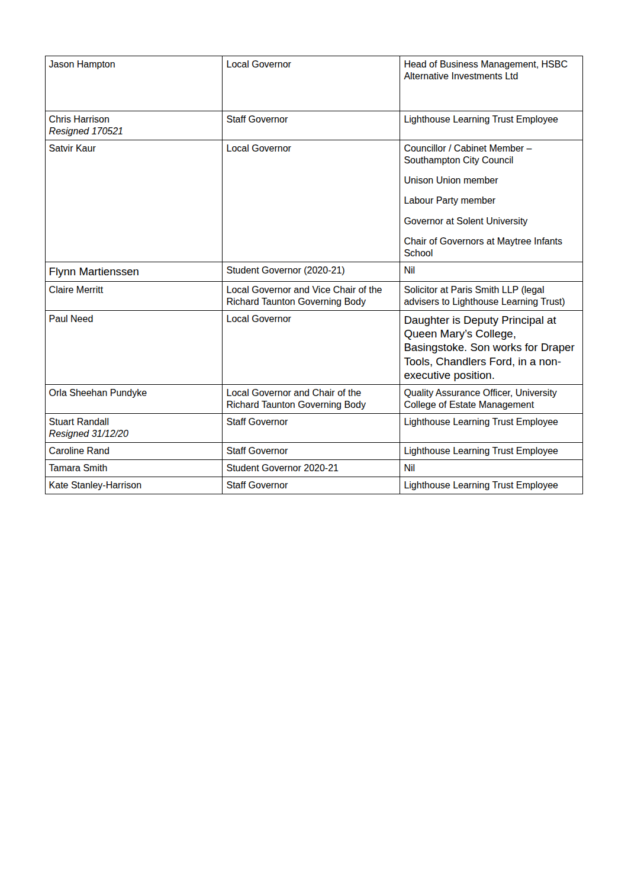| Jason Hampton | Local Governor | Head of Business Management, HSBC Alternative Investments Ltd |
| Chris Harrison Resigned 170521 | Staff Governor | Lighthouse Learning Trust Employee |
| Satvir Kaur | Local Governor | Councillor / Cabinet Member – Southampton City Council Unison Union member Labour Party member Governor at Solent University Chair of Governors at Maytree Infants School |
| Flynn Martienssen | Student Governor (2020-21) | Nil |
| Claire Merritt | Local Governor and Vice Chair of the Richard Taunton Governing Body | Solicitor at Paris Smith LLP (legal advisers to Lighthouse Learning Trust) |
| Paul Need | Local Governor | Daughter is Deputy Principal at Queen Mary’s College, Basingstoke. Son works for Draper Tools, Chandlers Ford, in a non-executive position. |
| Orla Sheehan Pundyke | Local Governor and Chair of the Richard Taunton Governing Body | Quality Assurance Officer, University College of Estate Management |
| Stuart Randall Resigned 31/12/20 | Staff Governor | Lighthouse Learning Trust Employee |
| Caroline Rand | Staff Governor | Lighthouse Learning Trust Employee |
| Tamara Smith | Student Governor 2020-21 | Nil |
| Kate Stanley-Harrison | Staff Governor | Lighthouse Learning Trust Employee |